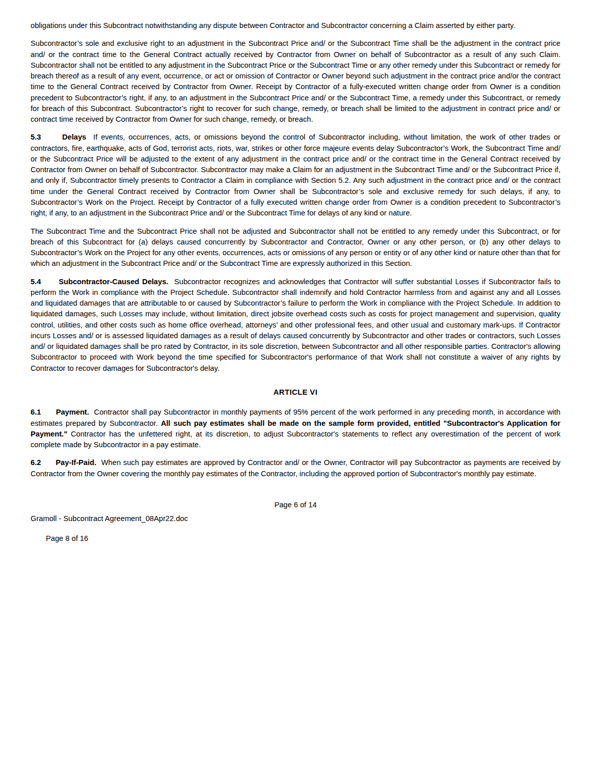obligations under this Subcontract notwithstanding any dispute between Contractor and Subcontractor concerning a Claim asserted by either party.
Subcontractor’s sole and exclusive right to an adjustment in the Subcontract Price and/ or the Subcontract Time shall be the adjustment in the contract price and/ or the contract time to the General Contract actually received by Contractor from Owner on behalf of Subcontractor as a result of any such Claim. Subcontractor shall not be entitled to any adjustment in the Subcontract Price or the Subcontract Time or any other remedy under this Subcontract or remedy for breach thereof as a result of any event, occurrence, or act or omission of Contractor or Owner beyond such adjustment in the contract price and/or the contract time to the General Contract received by Contractor from Owner. Receipt by Contractor of a fully-executed written change order from Owner is a condition precedent to Subcontractor’s right, if any, to an adjustment in the Subcontract Price and/ or the Subcontract Time, a remedy under this Subcontract, or remedy for breach of this Subcontract. Subcontractor’s right to recover for such change, remedy, or breach shall be limited to the adjustment in contract price and/ or contract time received by Contractor from Owner for such change, remedy, or breach.
5.3 Delays If events, occurrences, acts, or omissions beyond the control of Subcontractor including, without limitation, the work of other trades or contractors, fire, earthquake, acts of God, terrorist acts, riots, war, strikes or other force majeure events delay Subcontractor’s Work, the Subcontract Time and/ or the Subcontract Price will be adjusted to the extent of any adjustment in the contract price and/ or the contract time in the General Contract received by Contractor from Owner on behalf of Subcontractor. Subcontractor may make a Claim for an adjustment in the Subcontract Time and/ or the Subcontract Price if, and only if, Subcontractor timely presents to Contractor a Claim in compliance with Section 5.2. Any such adjustment in the contract price and/ or the contract time under the General Contract received by Contractor from Owner shall be Subcontractor’s sole and exclusive remedy for such delays, if any, to Subcontractor’s Work on the Project. Receipt by Contractor of a fully executed written change order from Owner is a condition precedent to Subcontractor’s right, if any, to an adjustment in the Subcontract Price and/ or the Subcontract Time for delays of any kind or nature.
The Subcontract Time and the Subcontract Price shall not be adjusted and Subcontractor shall not be entitled to any remedy under this Subcontract, or for breach of this Subcontract for (a) delays caused concurrently by Subcontractor and Contractor, Owner or any other person, or (b) any other delays to Subcontractor’s Work on the Project for any other events, occurrences, acts or omissions of any person or entity or of any other kind or nature other than that for which an adjustment in the Subcontract Price and/ or the Subcontract Time are expressly authorized in this Section.
5.4 Subcontractor-Caused Delays. Subcontractor recognizes and acknowledges that Contractor will suffer substantial Losses if Subcontractor fails to perform the Work in compliance with the Project Schedule. Subcontractor shall indemnify and hold Contractor harmless from and against any and all Losses and liquidated damages that are attributable to or caused by Subcontractor’s failure to perform the Work in compliance with the Project Schedule. In addition to liquidated damages, such Losses may include, without limitation, direct jobsite overhead costs such as costs for project management and supervision, quality control, utilities, and other costs such as home office overhead, attorneys’ and other professional fees, and other usual and customary mark-ups. If Contractor incurs Losses and/ or is assessed liquidated damages as a result of delays caused concurrently by Subcontractor and other trades or contractors, such Losses and/ or liquidated damages shall be pro rated by Contractor, in its sole discretion, between Subcontractor and all other responsible parties. Contractor's allowing Subcontractor to proceed with Work beyond the time specified for Subcontractor's performance of that Work shall not constitute a waiver of any rights by Contractor to recover damages for Subcontractor's delay.
ARTICLE VI
6.1 Payment. Contractor shall pay Subcontractor in monthly payments of 95% percent of the work performed in any preceding month, in accordance with estimates prepared by Subcontractor. All such pay estimates shall be made on the sample form provided, entitled "Subcontractor's Application for Payment." Contractor has the unfettered right, at its discretion, to adjust Subcontractor's statements to reflect any overestimation of the percent of work complete made by Subcontractor in a pay estimate.
6.2 Pay-If-Paid. When such pay estimates are approved by Contractor and/ or the Owner, Contractor will pay Subcontractor as payments are received by Contractor from the Owner covering the monthly pay estimates of the Contractor, including the approved portion of Subcontractor's monthly pay estimate.
Page 6 of 14
Gramoll - Subcontract Agreement_08Apr22.doc
Page 8 of 16